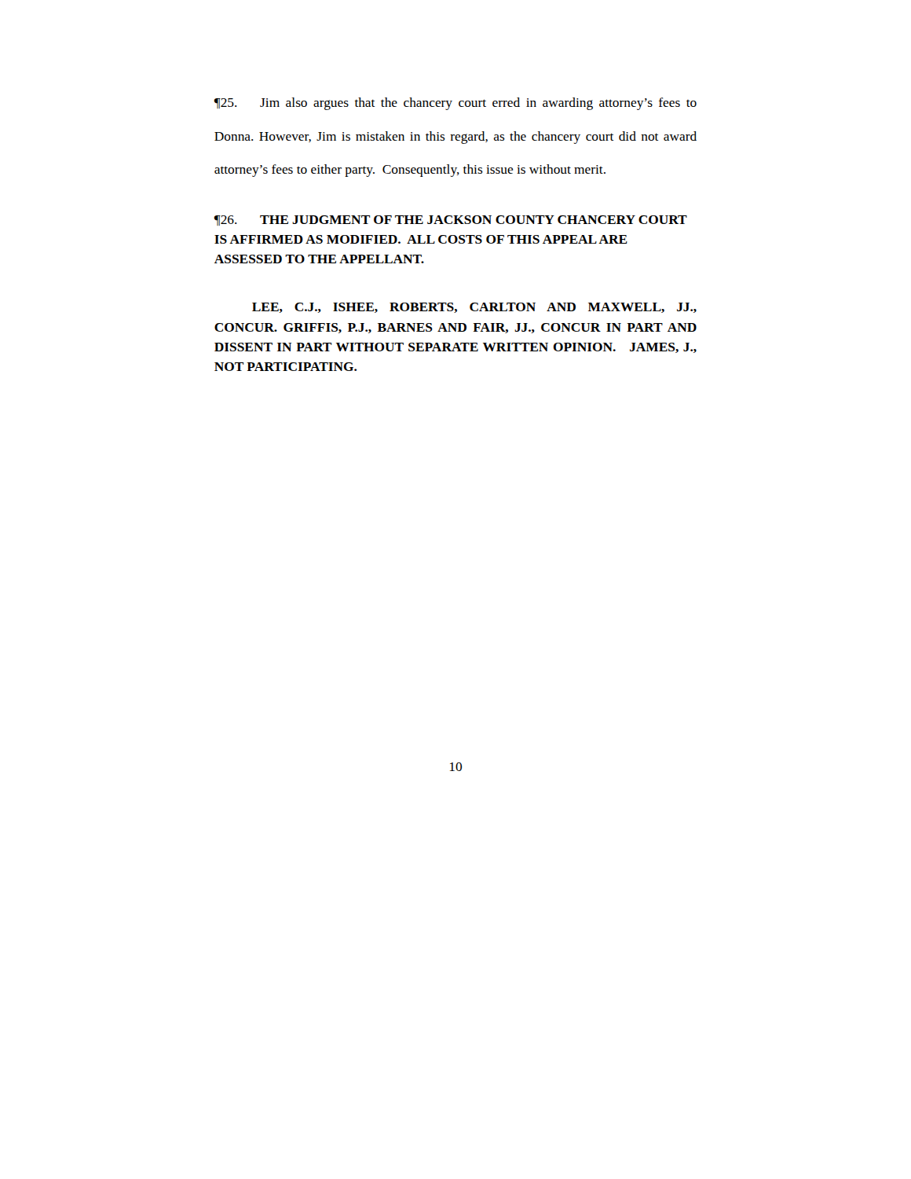¶25. Jim also argues that the chancery court erred in awarding attorney’s fees to Donna. However, Jim is mistaken in this regard, as the chancery court did not award attorney’s fees to either party. Consequently, this issue is without merit.
¶26. THE JUDGMENT OF THE JACKSON COUNTY CHANCERY COURT IS AFFIRMED AS MODIFIED. ALL COSTS OF THIS APPEAL ARE ASSESSED TO THE APPELLANT.
LEE, C.J., ISHEE, ROBERTS, CARLTON AND MAXWELL, JJ., CONCUR. GRIFFIS, P.J., BARNES AND FAIR, JJ., CONCUR IN PART AND DISSENT IN PART WITHOUT SEPARATE WRITTEN OPINION. JAMES, J., NOT PARTICIPATING.
10